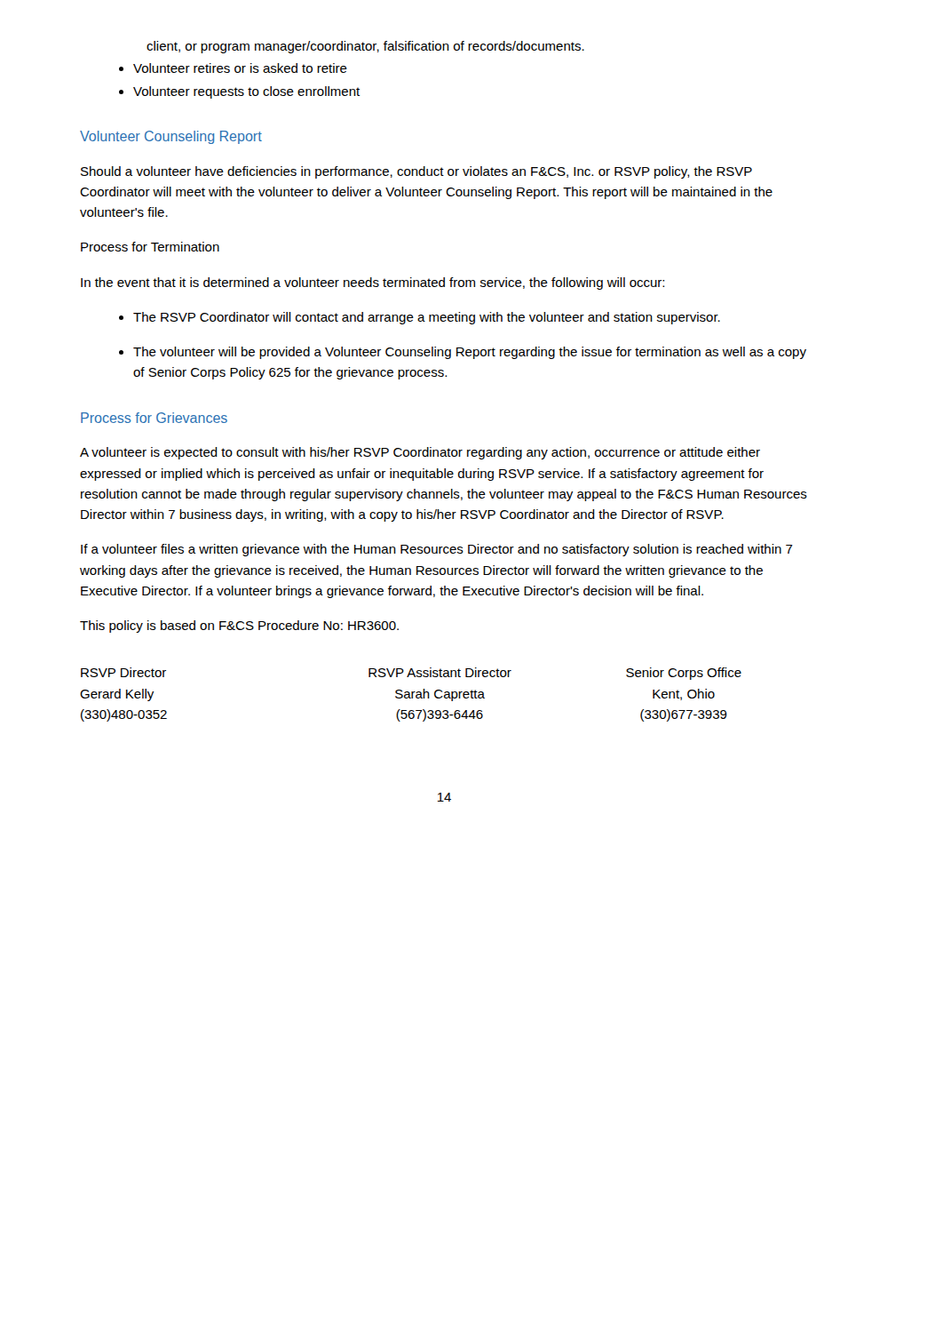client, or program manager/coordinator, falsification of records/documents.
Volunteer retires or is asked to retire
Volunteer requests to close enrollment
Volunteer Counseling Report
Should a volunteer have deficiencies in performance, conduct or violates an F&CS, Inc. or RSVP policy, the RSVP Coordinator will meet with the volunteer to deliver a Volunteer Counseling Report. This report will be maintained in the volunteer's file.
Process for Termination
In the event that it is determined a volunteer needs terminated from service, the following will occur:
The RSVP Coordinator will contact and arrange a meeting with the volunteer and station supervisor.
The volunteer will be provided a Volunteer Counseling Report regarding the issue for termination as well as a copy of Senior Corps Policy 625 for the grievance process.
Process for Grievances
A volunteer is expected to consult with his/her RSVP Coordinator regarding any action, occurrence or attitude either expressed or implied which is perceived as unfair or inequitable during RSVP service. If a satisfactory agreement for resolution cannot be made through regular supervisory channels, the volunteer may appeal to the F&CS Human Resources Director within 7 business days, in writing, with a copy to his/her RSVP Coordinator and the Director of RSVP.
If a volunteer files a written grievance with the Human Resources Director and no satisfactory solution is reached within 7 working days after the grievance is received, the Human Resources Director will forward the written grievance to the Executive Director. If a volunteer brings a grievance forward, the Executive Director's decision will be final.
This policy is based on F&CS Procedure No: HR3600.
| RSVP Director | RSVP Assistant Director | Senior Corps Office |
| Gerard Kelly | Sarah Capretta | Kent, Ohio |
| (330)480-0352 | (567)393-6446 | (330)677-3939 |
14